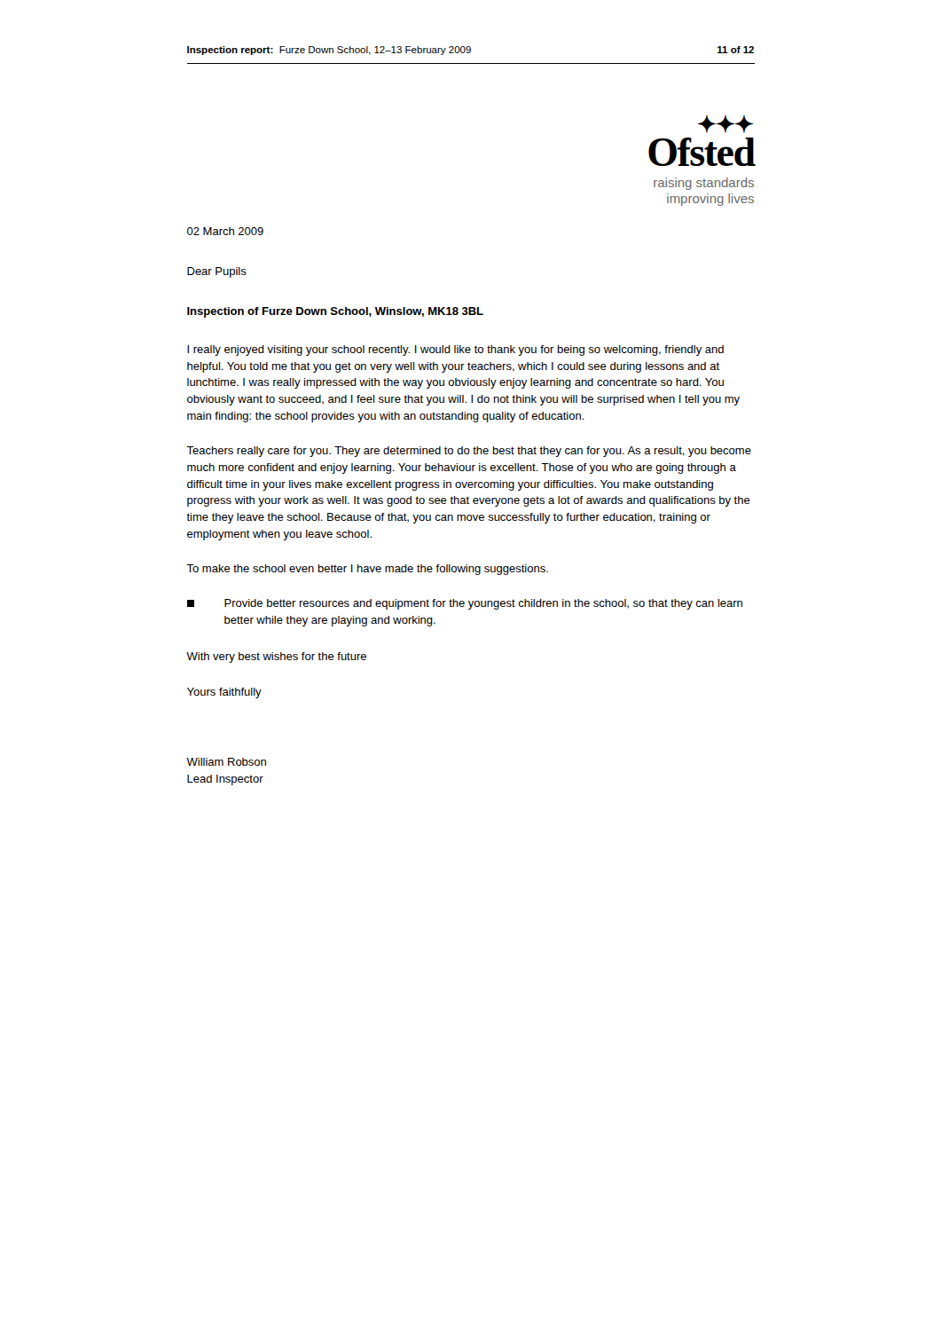Inspection report: Furze Down School, 12–13 February 2009
11 of 12
✦✦✦ Ofsted raising standards
improving lives
02 March 2009
Dear Pupils
Inspection of Furze Down School, Winslow, MK18 3BL
I really enjoyed visiting your school recently. I would like to thank you for being so welcoming, friendly and helpful. You told me that you get on very well with your teachers, which I could see during lessons and at lunchtime. I was really impressed with the way you obviously enjoy learning and concentrate so hard. You obviously want to succeed, and I feel sure that you will. I do not think you will be surprised when I tell you my main finding: the school provides you with an outstanding quality of education.
Teachers really care for you. They are determined to do the best that they can for you. As a result, you become much more confident and enjoy learning. Your behaviour is excellent. Those of you who are going through a difficult time in your lives make excellent progress in overcoming your difficulties. You make outstanding progress with your work as well. It was good to see that everyone gets a lot of awards and qualifications by the time they leave the school. Because of that, you can move successfully to further education, training or employment when you leave school.
To make the school even better I have made the following suggestions.
Provide better resources and equipment for the youngest children in the school, so that they can learn better while they are playing and working.
With very best wishes for the future
Yours faithfully
William Robson
Lead Inspector